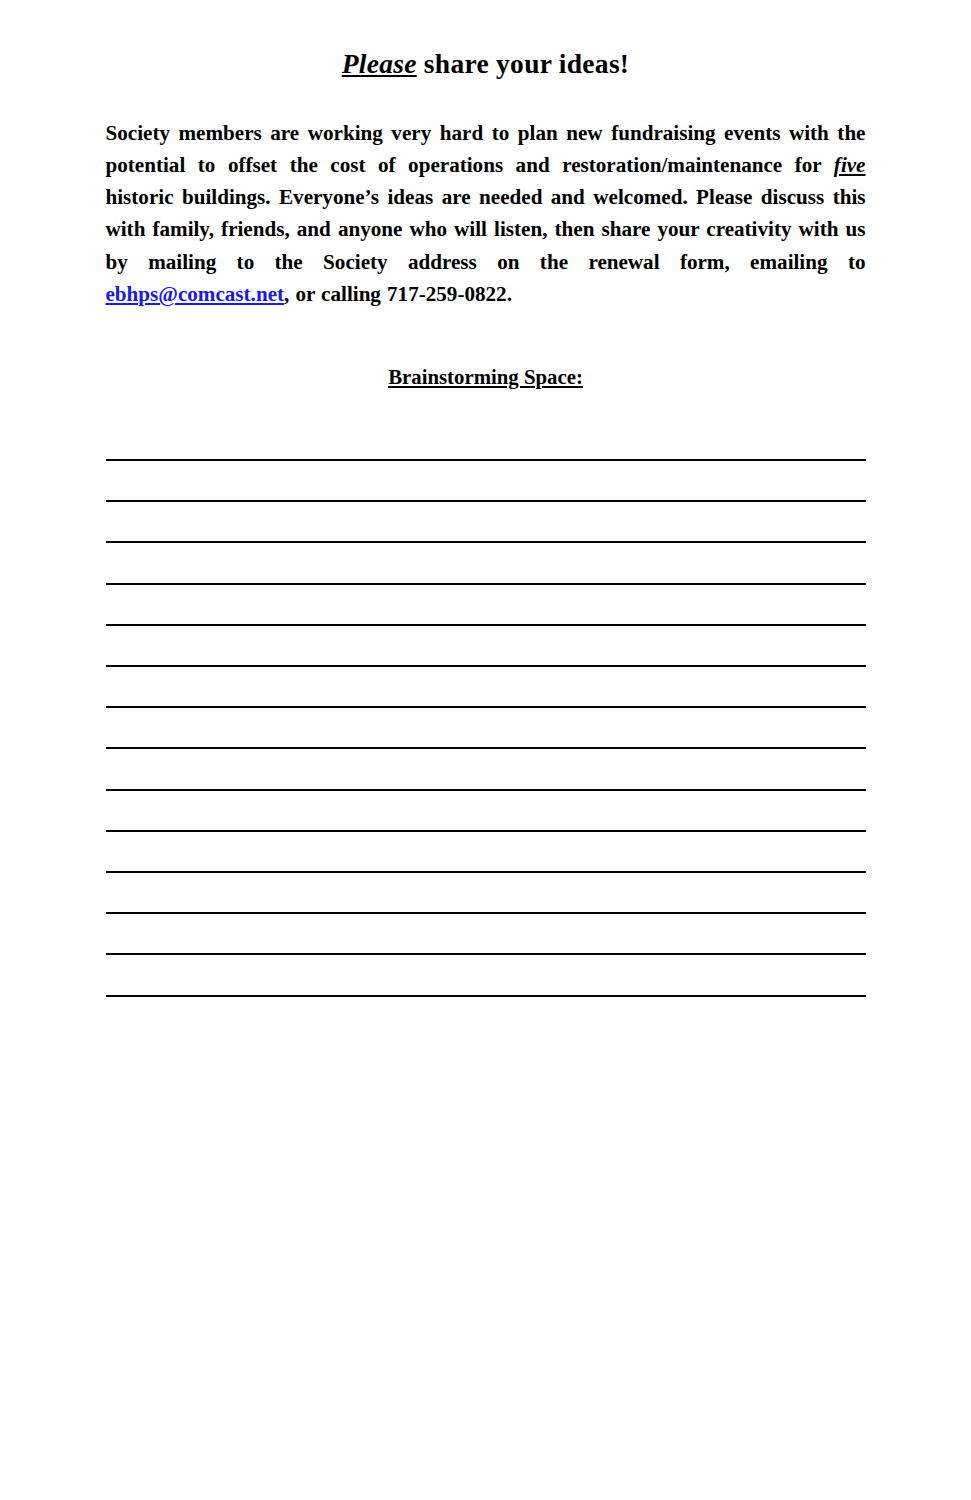Please share your ideas!
Society members are working very hard to plan new fundraising events with the potential to offset the cost of operations and restoration/maintenance for five historic buildings. Everyone’s ideas are needed and welcomed. Please discuss this with family, friends, and anyone who will listen, then share your creativity with us by mailing to the Society address on the renewal form, emailing to ebhps@comcast.net, or calling 717-259-0822.
Brainstorming Space: